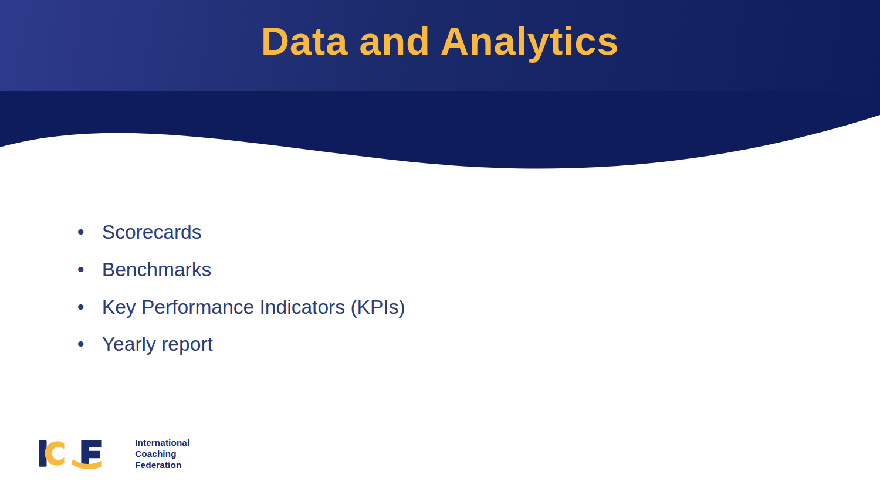Data and Analytics
Scorecards
Benchmarks
Key Performance Indicators (KPIs)
Yearly report
International
Coaching
Federation